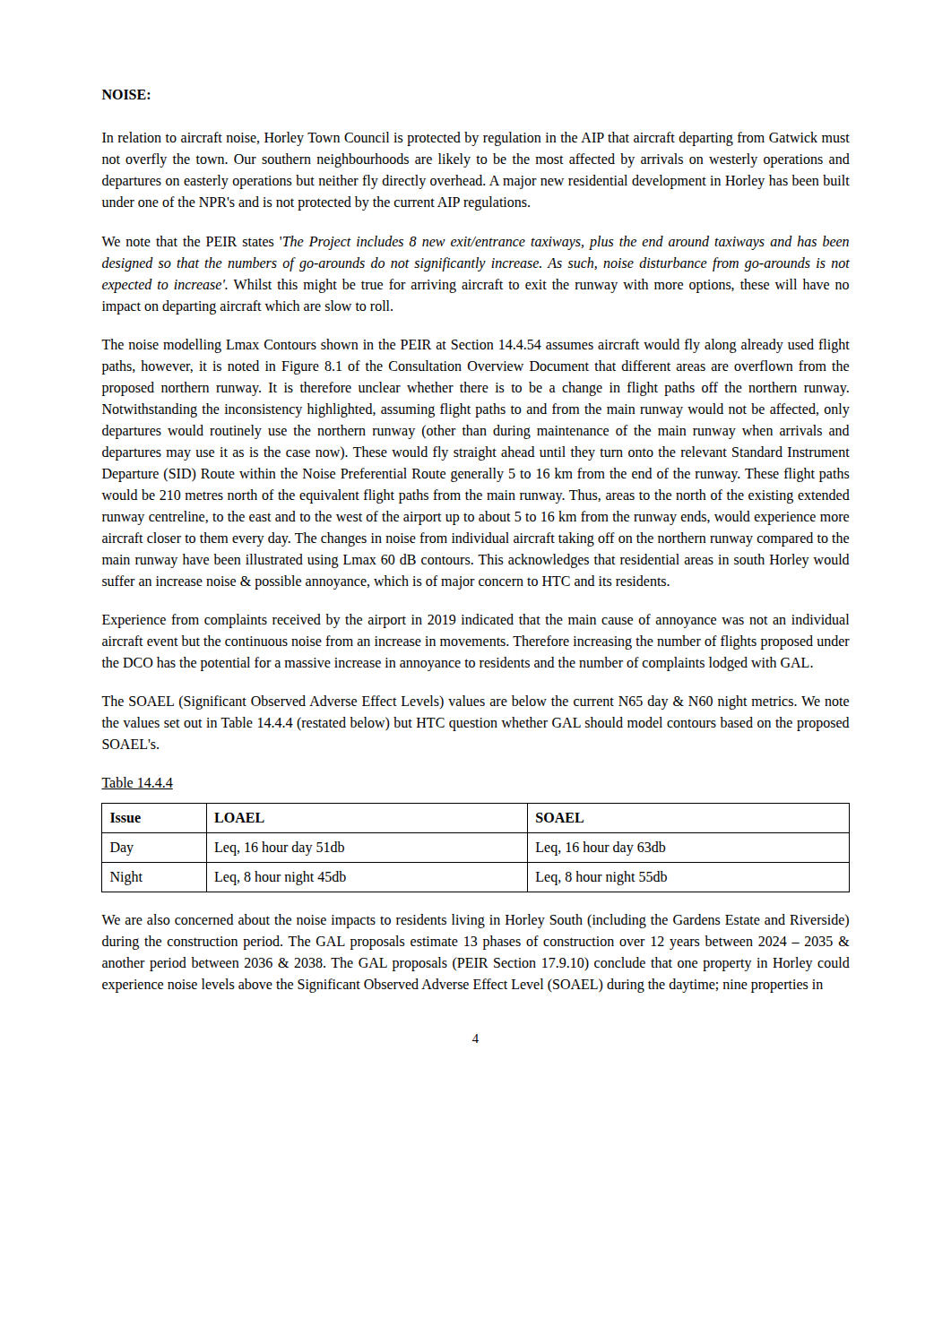NOISE:
In relation to aircraft noise, Horley Town Council is protected by regulation in the AIP that aircraft departing from Gatwick must not overfly the town. Our southern neighbourhoods are likely to be the most affected by arrivals on westerly operations and departures on easterly operations but neither fly directly overhead. A major new residential development in Horley has been built under one of the NPR's and is not protected by the current AIP regulations.
We note that the PEIR states 'The Project includes 8 new exit/entrance taxiways, plus the end around taxiways and has been designed so that the numbers of go-arounds do not significantly increase. As such, noise disturbance from go-arounds is not expected to increase'. Whilst this might be true for arriving aircraft to exit the runway with more options, these will have no impact on departing aircraft which are slow to roll.
The noise modelling Lmax Contours shown in the PEIR at Section 14.4.54 assumes aircraft would fly along already used flight paths, however, it is noted in Figure 8.1 of the Consultation Overview Document that different areas are overflown from the proposed northern runway. It is therefore unclear whether there is to be a change in flight paths off the northern runway. Notwithstanding the inconsistency highlighted, assuming flight paths to and from the main runway would not be affected, only departures would routinely use the northern runway (other than during maintenance of the main runway when arrivals and departures may use it as is the case now). These would fly straight ahead until they turn onto the relevant Standard Instrument Departure (SID) Route within the Noise Preferential Route generally 5 to 16 km from the end of the runway. These flight paths would be 210 metres north of the equivalent flight paths from the main runway. Thus, areas to the north of the existing extended runway centreline, to the east and to the west of the airport up to about 5 to 16 km from the runway ends, would experience more aircraft closer to them every day. The changes in noise from individual aircraft taking off on the northern runway compared to the main runway have been illustrated using Lmax 60 dB contours. This acknowledges that residential areas in south Horley would suffer an increase noise & possible annoyance, which is of major concern to HTC and its residents.
Experience from complaints received by the airport in 2019 indicated that the main cause of annoyance was not an individual aircraft event but the continuous noise from an increase in movements. Therefore increasing the number of flights proposed under the DCO has the potential for a massive increase in annoyance to residents and the number of complaints lodged with GAL.
The SOAEL (Significant Observed Adverse Effect Levels) values are below the current N65 day & N60 night metrics. We note the values set out in Table 14.4.4 (restated below) but HTC question whether GAL should model contours based on the proposed SOAEL's.
Table 14.4.4
| Issue | LOAEL | SOAEL |
| --- | --- | --- |
| Day | Leq, 16 hour day 51db | Leq, 16 hour day 63db |
| Night | Leq, 8 hour night 45db | Leq, 8 hour night 55db |
We are also concerned about the noise impacts to residents living in Horley South (including the Gardens Estate and Riverside) during the construction period. The GAL proposals estimate 13 phases of construction over 12 years between 2024 – 2035 & another period between 2036 & 2038. The GAL proposals (PEIR Section 17.9.10) conclude that one property in Horley could experience noise levels above the Significant Observed Adverse Effect Level (SOAEL) during the daytime; nine properties in
4